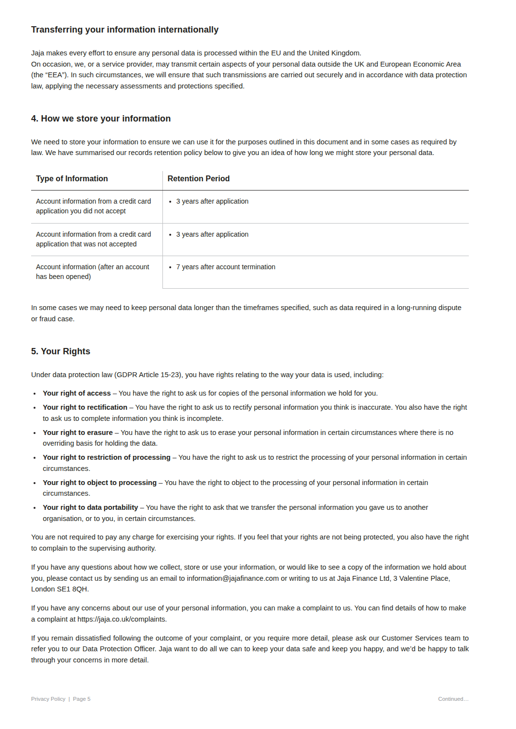Transferring your information internationally
Jaja makes every effort to ensure any personal data is processed within the EU and the United Kingdom.
On occasion, we, or a service provider, may transmit certain aspects of your personal data outside the UK and European Economic Area (the “EEA”). In such circumstances, we will ensure that such transmissions are carried out securely and in accordance with data protection law, applying the necessary assessments and protections specified.
4. How we store your information
We need to store your information to ensure we can use it for the purposes outlined in this document and in some cases as required by law. We have summarised our records retention policy below to give you an idea of how long we might store your personal data.
| Type of Information | Retention Period |
| --- | --- |
| Account information from a credit card application you did not accept | 3 years after application |
| Account information from a credit card application that was not accepted | 3 years after application |
| Account information (after an account has been opened) | 7 years after account termination |
In some cases we may need to keep personal data longer than the timeframes specified, such as data required in a long-running dispute or fraud case.
5. Your Rights
Under data protection law (GDPR Article 15-23), you have rights relating to the way your data is used, including:
Your right of access – You have the right to ask us for copies of the personal information we hold for you.
Your right to rectification – You have the right to ask us to rectify personal information you think is inaccurate. You also have the right to ask us to complete information you think is incomplete.
Your right to erasure – You have the right to ask us to erase your personal information in certain circumstances where there is no overriding basis for holding the data.
Your right to restriction of processing – You have the right to ask us to restrict the processing of your personal information in certain circumstances.
Your right to object to processing – You have the right to object to the processing of your personal information in certain circumstances.
Your right to data portability – You have the right to ask that we transfer the personal information you gave us to another organisation, or to you, in certain circumstances.
You are not required to pay any charge for exercising your rights. If you feel that your rights are not being protected, you also have the right to complain to the supervising authority.
If you have any questions about how we collect, store or use your information, or would like to see a copy of the information we hold about you, please contact us by sending us an email to information@jajafinance.com or writing to us at Jaja Finance Ltd, 3 Valentine Place, London SE1 8QH.
If you have any concerns about our use of your personal information, you can make a complaint to us. You can find details of how to make a complaint at https://jaja.co.uk/complaints.
If you remain dissatisfied following the outcome of your complaint, or you require more detail, please ask our Customer Services team to refer you to our Data Protection Officer. Jaja want to do all we can to keep your data safe and keep you happy, and we’d be happy to talk through your concerns in more detail.
Privacy Policy | Page 5
Continued…